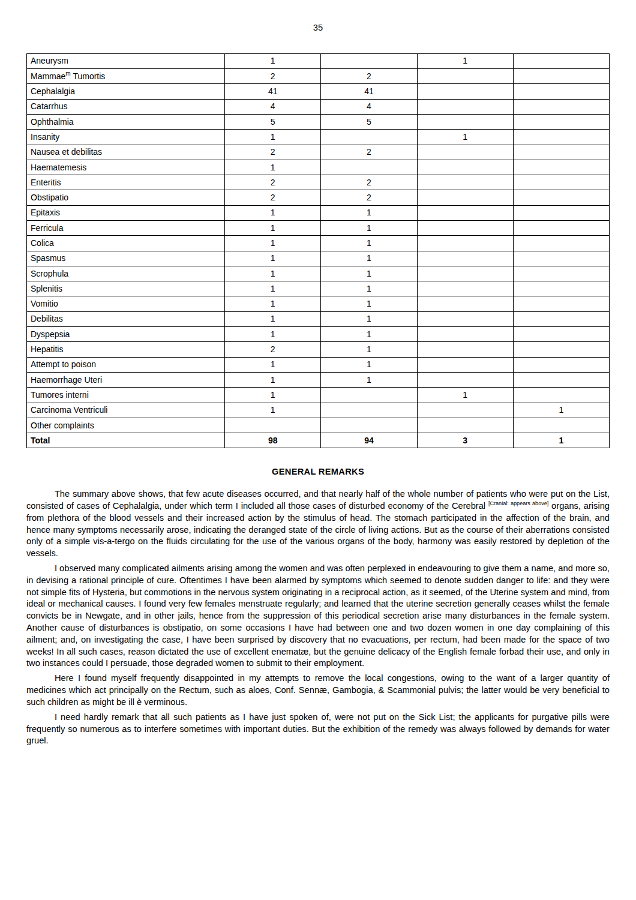35
| Aneurysm | 1 | | 1 | |
| Mammae m Tumortis | 2 | 2 | | |
| Cephalalgia | 41 | 41 | | |
| Catarrhus | 4 | 4 | | |
| Ophthalmia | 5 | 5 | | |
| Insanity | 1 | | 1 | |
| Nausea et debilitas | 2 | 2 | | |
| Haematemesis | 1 | | | |
| Enteritis | 2 | 2 | | |
| Obstipatio | 2 | 2 | | |
| Epitaxis | 1 | 1 | | |
| Ferricula | 1 | 1 | | |
| Colica | 1 | 1 | | |
| Spasmus | 1 | 1 | | |
| Scrophula | 1 | 1 | | |
| Splenitis | 1 | 1 | | |
| Vomitio | 1 | 1 | | |
| Debilitas | 1 | 1 | | |
| Dyspepsia | 1 | 1 | | |
| Hepatitis | 2 | 1 | | |
| Attempt to poison | 1 | 1 | | |
| Haemorrhage Uteri | 1 | 1 | | |
| Tumores interni | 1 | | 1 | |
| Carcinoma Ventriculi | 1 | | | 1 |
| Other complaints | | | | |
| Total | 98 | 94 | 3 | 1 |
GENERAL REMARKS
The summary above shows, that few acute diseases occurred, and that nearly half of the whole number of patients who were put on the List, consisted of cases of Cephalalgia, under which term I included all those cases of disturbed economy of the Cerebral [Cranial: appears above] organs, arising from plethora of the blood vessels and their increased action by the stimulus of head. The stomach participated in the affection of the brain, and hence many symptoms necessarily arose, indicating the deranged state of the circle of living actions. But as the course of their aberrations consisted only of a simple vis-a-tergo on the fluids circulating for the use of the various organs of the body, harmony was easily restored by depletion of the vessels.
I observed many complicated ailments arising among the women and was often perplexed in endeavouring to give them a name, and more so, in devising a rational principle of cure. Oftentimes I have been alarmed by symptoms which seemed to denote sudden danger to life: and they were not simple fits of Hysteria, but commotions in the nervous system originating in a reciprocal action, as it seemed, of the Uterine system and mind, from ideal or mechanical causes. I found very few females menstruate regularly; and learned that the uterine secretion generally ceases whilst the female convicts be in Newgate, and in other jails, hence from the suppression of this periodical secretion arise many disturbances in the female system. Another cause of disturbances is obstipatio, on some occasions I have had between one and two dozen women in one day complaining of this ailment; and, on investigating the case, I have been surprised by discovery that no evacuations, per rectum, had been made for the space of two weeks! In all such cases, reason dictated the use of excellent enematæ, but the genuine delicacy of the English female forbad their use, and only in two instances could I persuade, those degraded women to submit to their employment.
Here I found myself frequently disappointed in my attempts to remove the local congestions, owing to the want of a larger quantity of medicines which act principally on the Rectum, such as aloes, Conf. Sennæ, Gambogia, & Scammonial pulvis; the latter would be very beneficial to such children as might be ill è verminous.
I need hardly remark that all such patients as I have just spoken of, were not put on the Sick List; the applicants for purgative pills were frequently so numerous as to interfere sometimes with important duties. But the exhibition of the remedy was always followed by demands for water gruel.